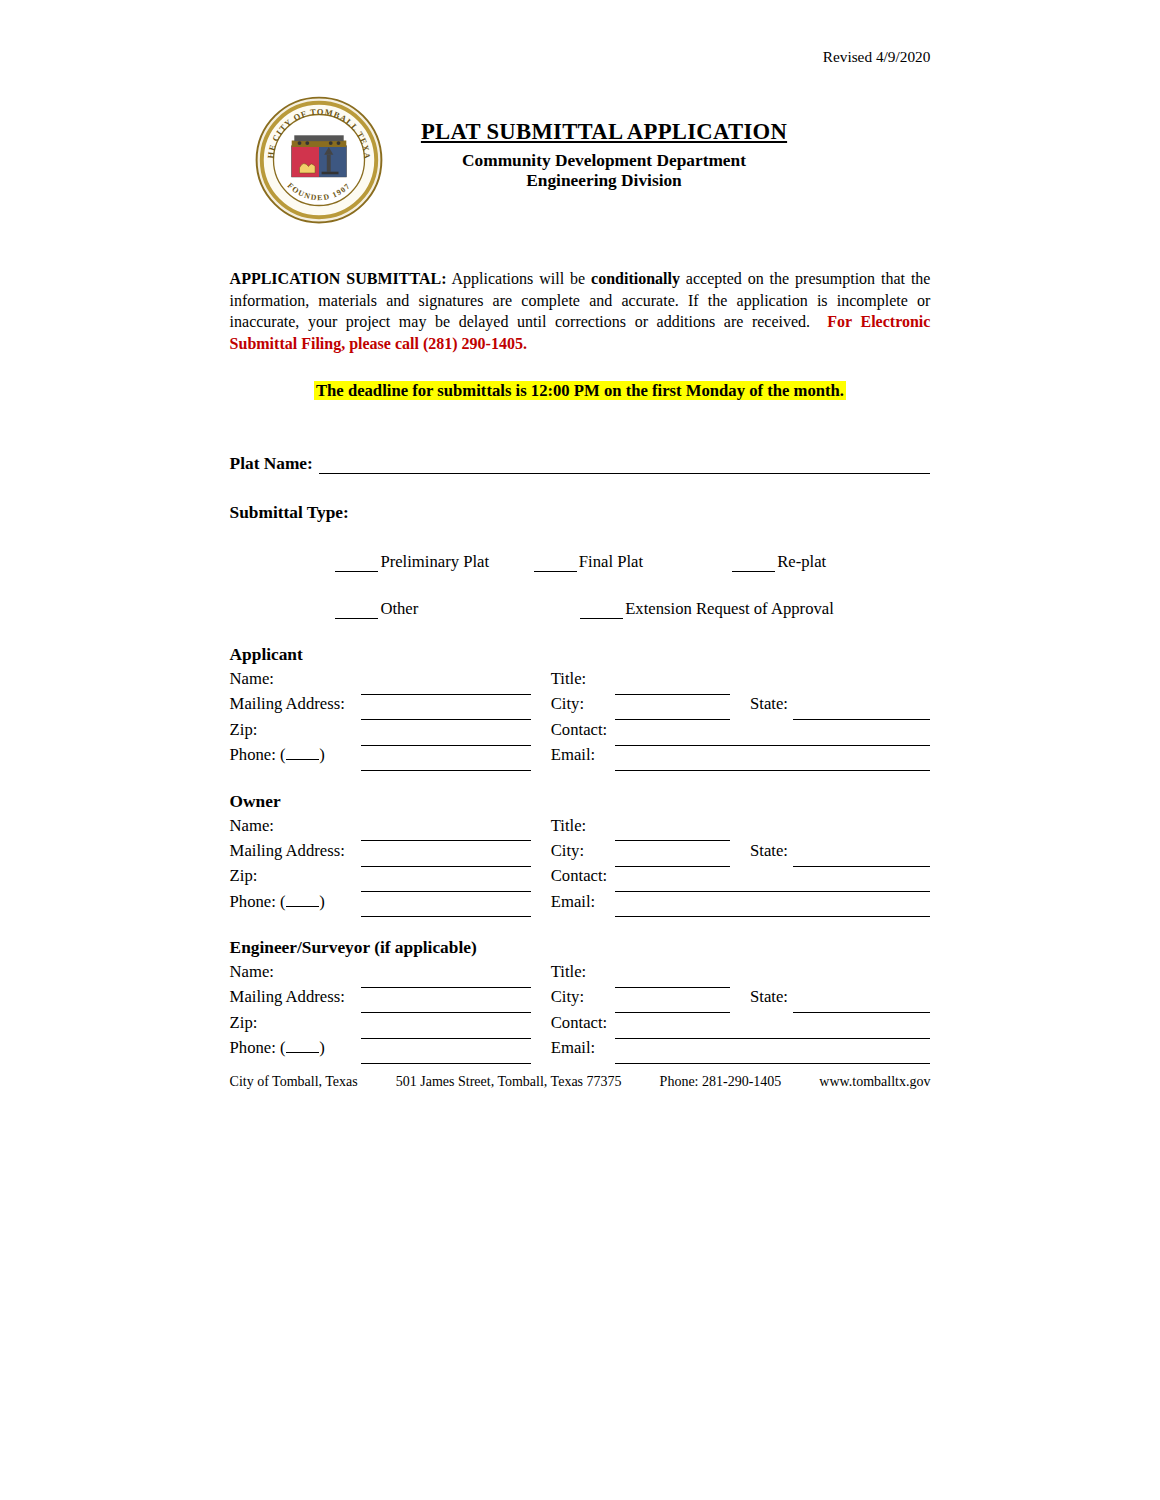Revised 4/9/2020
THE CITY OF TOMBALL TEXAS FOUNDED 1907
PLAT SUBMITTAL APPLICATION
Community Development Department
Engineering Division
APPLICATION SUBMITTAL: Applications will be conditionally accepted on the presumption that the information, materials and signatures are complete and accurate. If the application is incomplete or inaccurate, your project may be delayed until corrections or additions are received. For Electronic Submittal Filing, please call (281) 290-1405.
The deadline for submittals is 12:00 PM on the first Monday of the month.
Plat Name:
Submittal Type:
Preliminary Plat
Final Plat
Re-plat
Other
Extension Request of Approval
Applicant
| Name: | | | Title: | |
| Mailing Address: | | | City: | | | State: | |
| Zip: | | | Contact: | |
| Phone: ( ) | | | Email: | |
Owner
| Name: | | | Title: | |
| Mailing Address: | | | City: | | | State: | |
| Zip: | | | Contact: | |
| Phone: ( ) | | | Email: | |
Engineer/Surveyor (if applicable)
| Name: | | | Title: | |
| Mailing Address: | | | City: | | | State: | |
| Zip: | | | Contact: | |
| Phone: ( ) | | | Email: | |
City of Tomball, Texas 501 James Street, Tomball, Texas 77375 Phone: 281-290-1405 www.tomballtx.gov